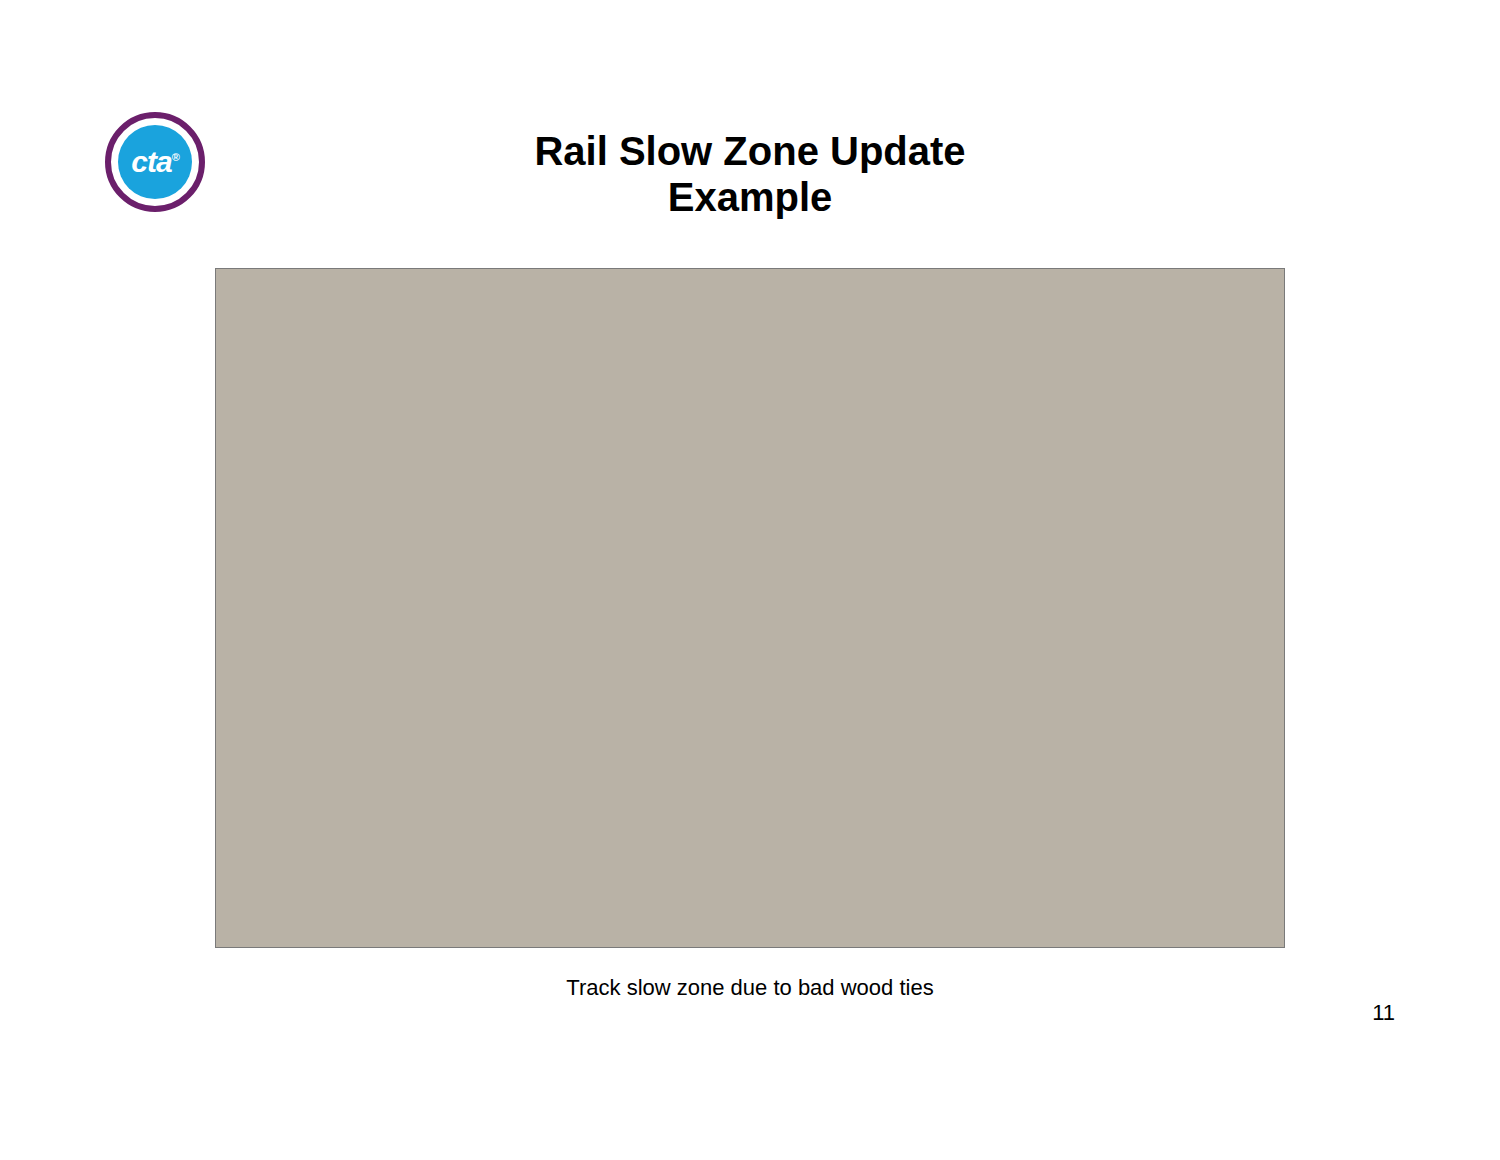cta®
Rail Slow Zone Update
Example
Track slow zone due to bad wood ties
11